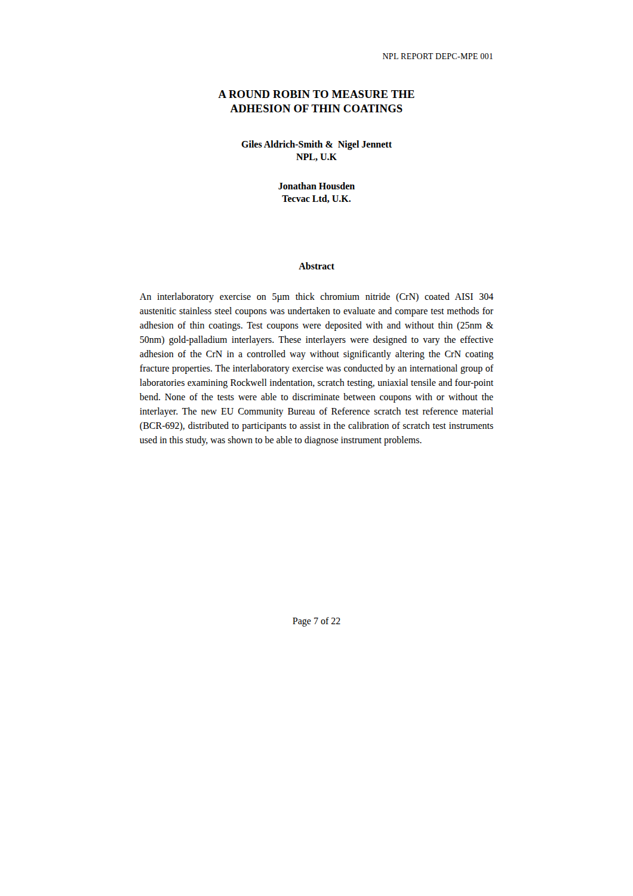NPL REPORT DEPC-MPE 001
A Round Robin to Measure the
Adhesion of Thin Coatings
Giles Aldrich-Smith & Nigel Jennett
NPL, U.K
Jonathan Housden
Tecvac Ltd, U.K.
Abstract
An interlaboratory exercise on 5µm thick chromium nitride (CrN) coated AISI 304 austenitic stainless steel coupons was undertaken to evaluate and compare test methods for adhesion of thin coatings. Test coupons were deposited with and without thin (25nm & 50nm) gold-palladium interlayers. These interlayers were designed to vary the effective adhesion of the CrN in a controlled way without significantly altering the CrN coating fracture properties. The interlaboratory exercise was conducted by an international group of laboratories examining Rockwell indentation, scratch testing, uniaxial tensile and four-point bend. None of the tests were able to discriminate between coupons with or without the interlayer. The new EU Community Bureau of Reference scratch test reference material (BCR-692), distributed to participants to assist in the calibration of scratch test instruments used in this study, was shown to be able to diagnose instrument problems.
Page 7 of 22